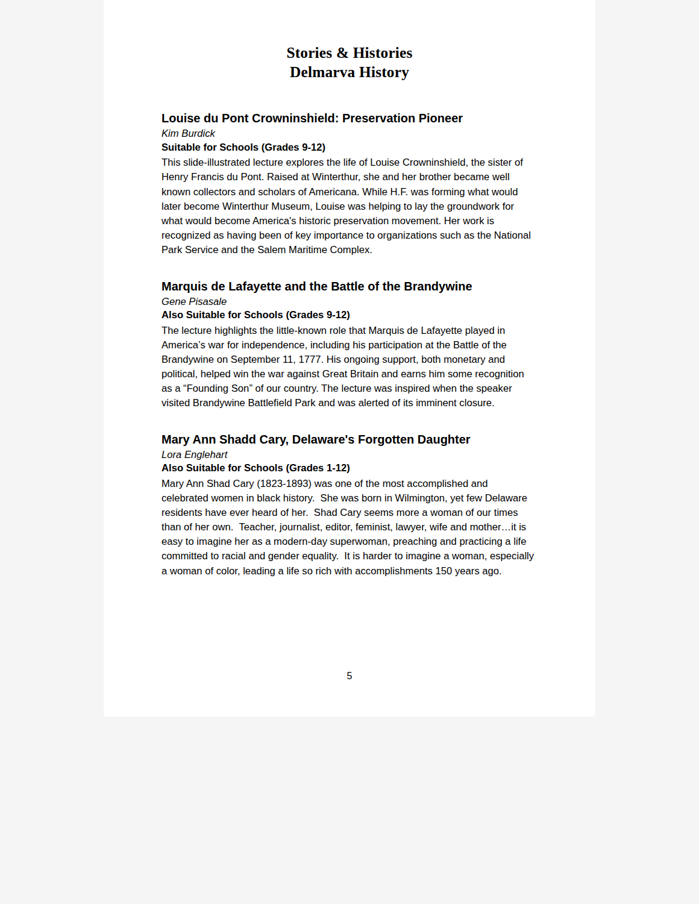Stories & Histories Delmarva History
Louise du Pont Crowninshield: Preservation Pioneer
Kim Burdick
Suitable for Schools (Grades 9-12)
This slide-illustrated lecture explores the life of Louise Crowninshield, the sister of Henry Francis du Pont. Raised at Winterthur, she and her brother became well known collectors and scholars of Americana. While H.F. was forming what would later become Winterthur Museum, Louise was helping to lay the groundwork for what would become America's historic preservation movement. Her work is recognized as having been of key importance to organizations such as the National Park Service and the Salem Maritime Complex.
Marquis de Lafayette and the Battle of the Brandywine
Gene Pisasale
Also Suitable for Schools (Grades 9-12)
The lecture highlights the little-known role that Marquis de Lafayette played in America’s war for independence, including his participation at the Battle of the Brandywine on September 11, 1777. His ongoing support, both monetary and political, helped win the war against Great Britain and earns him some recognition as a “Founding Son” of our country. The lecture was inspired when the speaker visited Brandywine Battlefield Park and was alerted of its imminent closure.
Mary Ann Shadd Cary, Delaware's Forgotten Daughter
Lora Englehart
Also Suitable for Schools (Grades 1-12)
Mary Ann Shad Cary (1823-1893) was one of the most accomplished and celebrated women in black history. She was born in Wilmington, yet few Delaware residents have ever heard of her. Shad Cary seems more a woman of our times than of her own. Teacher, journalist, editor, feminist, lawyer, wife and mother…it is easy to imagine her as a modern-day superwoman, preaching and practicing a life committed to racial and gender equality. It is harder to imagine a woman, especially a woman of color, leading a life so rich with accomplishments 150 years ago.
5